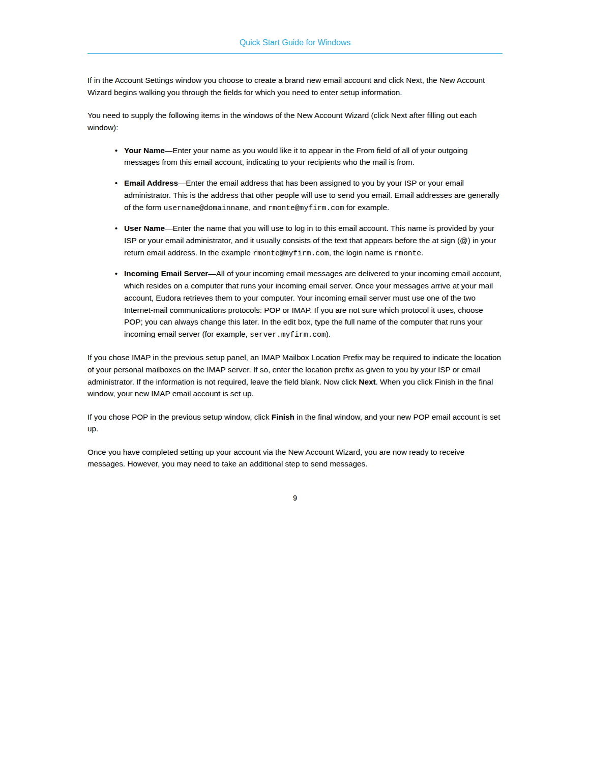Quick Start Guide for Windows
If in the Account Settings window you choose to create a brand new email account and click Next, the New Account Wizard begins walking you through the fields for which you need to enter setup information.
You need to supply the following items in the windows of the New Account Wizard (click Next after filling out each window):
Your Name—Enter your name as you would like it to appear in the From field of all of your outgoing messages from this email account, indicating to your recipients who the mail is from.
Email Address—Enter the email address that has been assigned to you by your ISP or your email administrator. This is the address that other people will use to send you email. Email addresses are generally of the form username@domainname, and rmonte@myfirm.com for example.
User Name—Enter the name that you will use to log in to this email account. This name is provided by your ISP or your email administrator, and it usually consists of the text that appears before the at sign (@) in your return email address. In the example rmonte@myfirm.com, the login name is rmonte.
Incoming Email Server—All of your incoming email messages are delivered to your incoming email account, which resides on a computer that runs your incoming email server. Once your messages arrive at your mail account, Eudora retrieves them to your computer. Your incoming email server must use one of the two Internet-mail communications protocols: POP or IMAP. If you are not sure which protocol it uses, choose POP; you can always change this later. In the edit box, type the full name of the computer that runs your incoming email server (for example, server.myfirm.com).
If you chose IMAP in the previous setup panel, an IMAP Mailbox Location Prefix may be required to indicate the location of your personal mailboxes on the IMAP server. If so, enter the location prefix as given to you by your ISP or email administrator. If the information is not required, leave the field blank. Now click Next. When you click Finish in the final window, your new IMAP email account is set up.
If you chose POP in the previous setup window, click Finish in the final window, and your new POP email account is set up.
Once you have completed setting up your account via the New Account Wizard, you are now ready to receive messages. However, you may need to take an additional step to send messages.
9